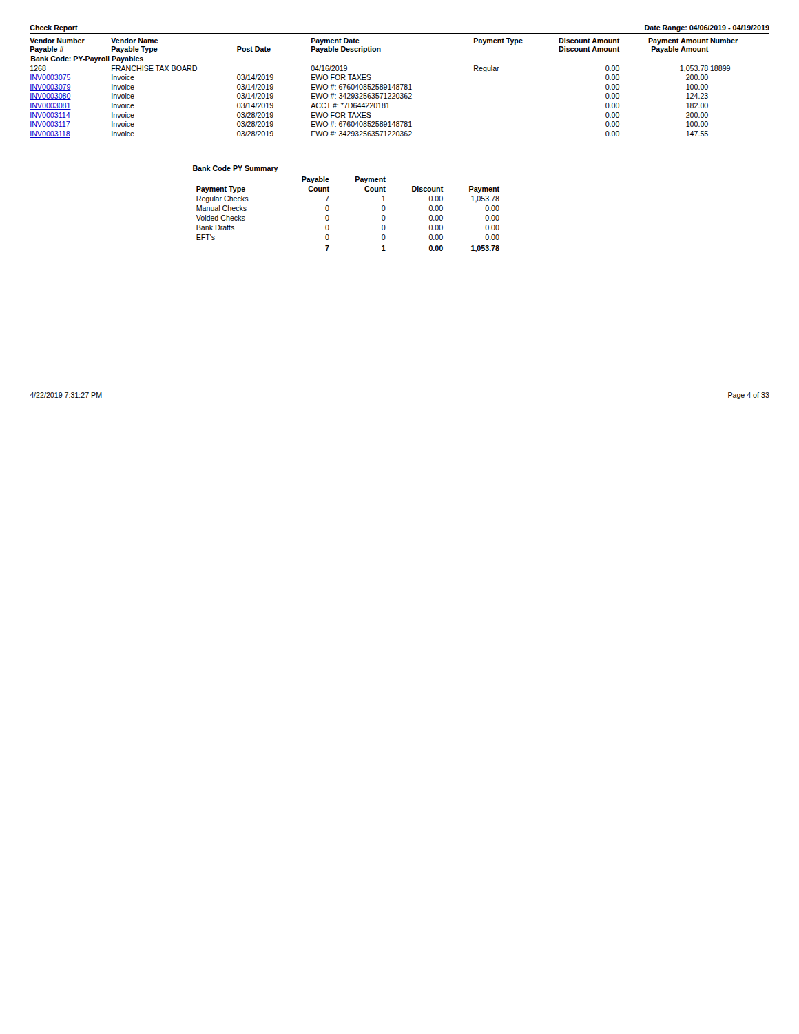Check Report
Date Range: 04/06/2019 - 04/19/2019
| Vendor Number | Vendor Name | | Payment Date | Payment Type | Discount Amount | Payment Amount | Number |
| Payable # | Payable Type | Post Date | Payable Description | | Discount Amount | Payable Amount | |
| Bank Code: PY-Payroll Payables |
| 1268 | FRANCHISE TAX BOARD | | 04/16/2019 | Regular | 0.00 | 1,053.78 | 18899 |
| INV0003075 | Invoice | 03/14/2019 | EWO FOR TAXES | | 0.00 | 200.00 | |
| INV0003079 | Invoice | 03/14/2019 | EWO #: 676040852589148781 | | 0.00 | 100.00 | |
| INV0003080 | Invoice | 03/14/2019 | EWO #: 342932563571220362 | | 0.00 | 124.23 | |
| INV0003081 | Invoice | 03/14/2019 | ACCT #: *7D644220181 | | 0.00 | 182.00 | |
| INV0003114 | Invoice | 03/28/2019 | EWO FOR TAXES | | 0.00 | 200.00 | |
| INV0003117 | Invoice | 03/28/2019 | EWO #: 676040852589148781 | | 0.00 | 100.00 | |
| INV0003118 | Invoice | 03/28/2019 | EWO #: 342932563571220362 | | 0.00 | 147.55 | |
Bank Code PY Summary
| | Payable | Payment | | |
| --- | --- | --- | --- | --- |
| Payment Type | Count | Count | Discount | Payment |
| Regular Checks | 7 | 1 | 0.00 | 1,053.78 |
| Manual Checks | 0 | 0 | 0.00 | 0.00 |
| Voided Checks | 0 | 0 | 0.00 | 0.00 |
| Bank Drafts | 0 | 0 | 0.00 | 0.00 |
| EFT's | 0 | 0 | 0.00 | 0.00 |
| | 7 | 1 | 0.00 | 1,053.78 |
4/22/2019 7:31:27 PM
Page 4 of 33